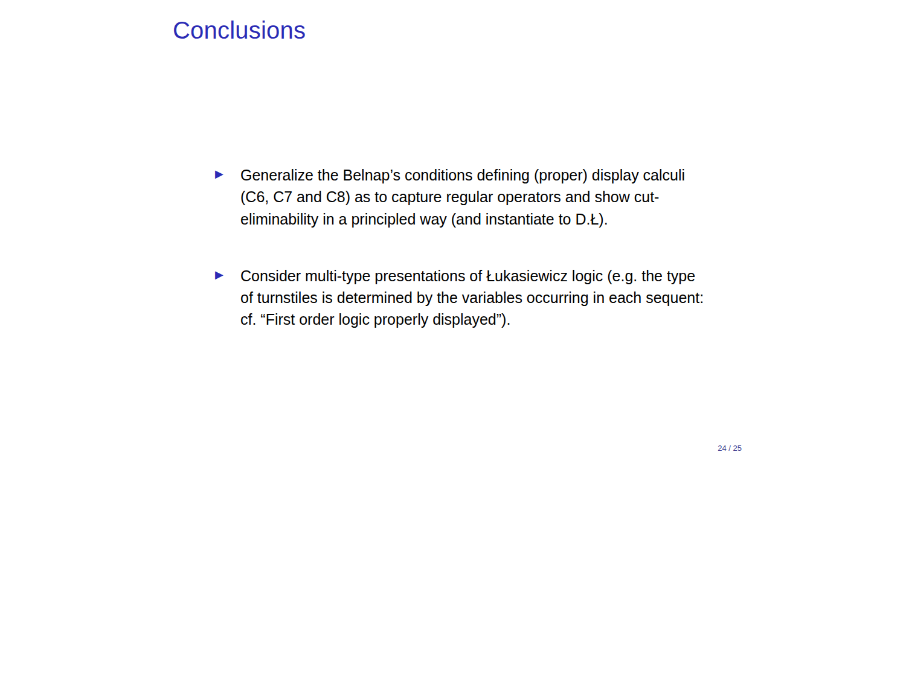Conclusions
Generalize the Belnap’s conditions defining (proper) display calculi (C6, C7 and C8) as to capture regular operators and show cut-eliminability in a principled way (and instantiate to D.Ł).
Consider multi-type presentations of Łukasiewicz logic (e.g. the type of turnstiles is determined by the variables occurring in each sequent: cf. “First order logic properly displayed”).
24 / 25